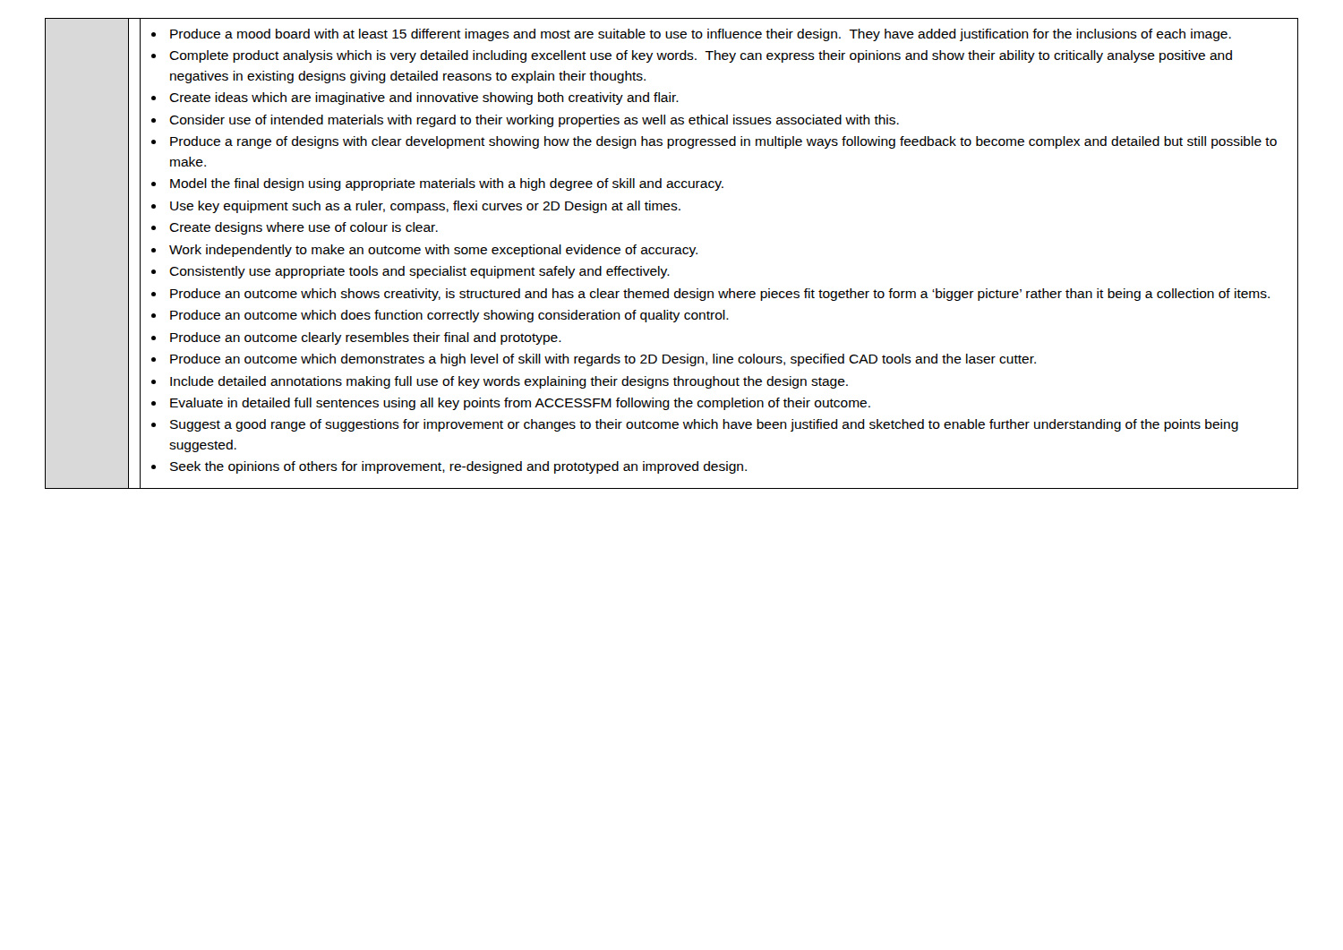| | | Produce a mood board with at least 15 different images and most are suitable to use to influence their design. They have added justification for the inclusions of each image. Complete product analysis which is very detailed including excellent use of key words. They can express their opinions and show their ability to critically analyse positive and negatives in existing designs giving detailed reasons to explain their thoughts. Create ideas which are imaginative and innovative showing both creativity and flair. Consider use of intended materials with regard to their working properties as well as ethical issues associated with this. Produce a range of designs with clear development showing how the design has progressed in multiple ways following feedback to become complex and detailed but still possible to make. Model the final design using appropriate materials with a high degree of skill and accuracy. Use key equipment such as a ruler, compass, flexi curves or 2D Design at all times. Create designs where use of colour is clear. Work independently to make an outcome with some exceptional evidence of accuracy. Consistently use appropriate tools and specialist equipment safely and effectively. Produce an outcome which shows creativity, is structured and has a clear themed design where pieces fit together to form a ‘bigger picture’ rather than it being a collection of items. Produce an outcome which does function correctly showing consideration of quality control. Produce an outcome clearly resembles their final and prototype. Produce an outcome which demonstrates a high level of skill with regards to 2D Design, line colours, specified CAD tools and the laser cutter. Include detailed annotations making full use of key words explaining their designs throughout the design stage. Evaluate in detailed full sentences using all key points from ACCESSFM following the completion of their outcome. Suggest a good range of suggestions for improvement or changes to their outcome which have been justified and sketched to enable further understanding of the points being suggested. Seek the opinions of others for improvement, re-designed and prototyped an improved design. |